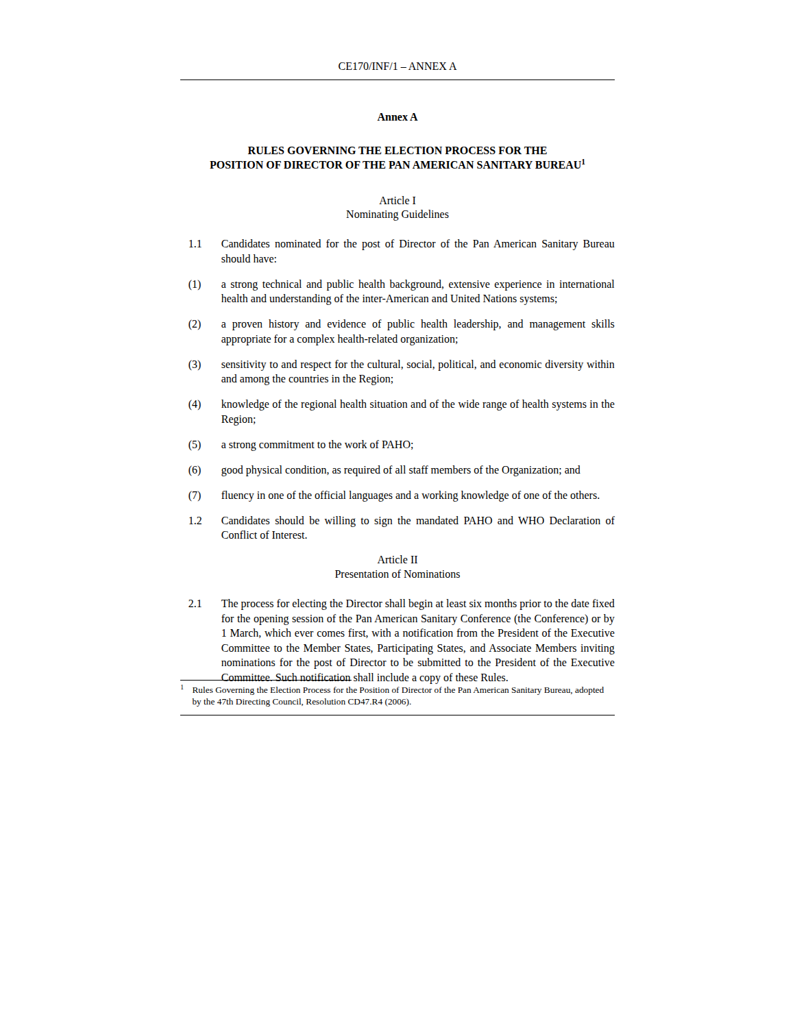CE170/INF/1 – ANNEX A
Annex A
RULES GOVERNING THE ELECTION PROCESS FOR THE
POSITION OF DIRECTOR OF THE PAN AMERICAN SANITARY BUREAU1
Article I Nominating Guidelines
1.1
Candidates nominated for the post of Director of the Pan American Sanitary Bureau should have:
(1)
a strong technical and public health background, extensive experience in international health and understanding of the inter-American and United Nations systems;
(2)
a proven history and evidence of public health leadership, and management skills appropriate for a complex health-related organization;
(3)
sensitivity to and respect for the cultural, social, political, and economic diversity within and among the countries in the Region;
(4)
knowledge of the regional health situation and of the wide range of health systems in the Region;
(5)
a strong commitment to the work of PAHO;
(6)
good physical condition, as required of all staff members of the Organization; and
(7)
fluency in one of the official languages and a working knowledge of one of the others.
1.2
Candidates should be willing to sign the mandated PAHO and WHO Declaration of Conflict of Interest.
Article II Presentation of Nominations
2.1
The process for electing the Director shall begin at least six months prior to the date fixed for the opening session of the Pan American Sanitary Conference (the Conference) or by 1 March, which ever comes first, with a notification from the President of the Executive Committee to the Member States, Participating States, and Associate Members inviting nominations for the post of Director to be submitted to the President of the Executive Committee. Such notification shall include a copy of these Rules.
1
Rules Governing the Election Process for the Position of Director of the Pan American Sanitary Bureau, adopted by the 47th Directing Council, Resolution CD47.R4 (2006).